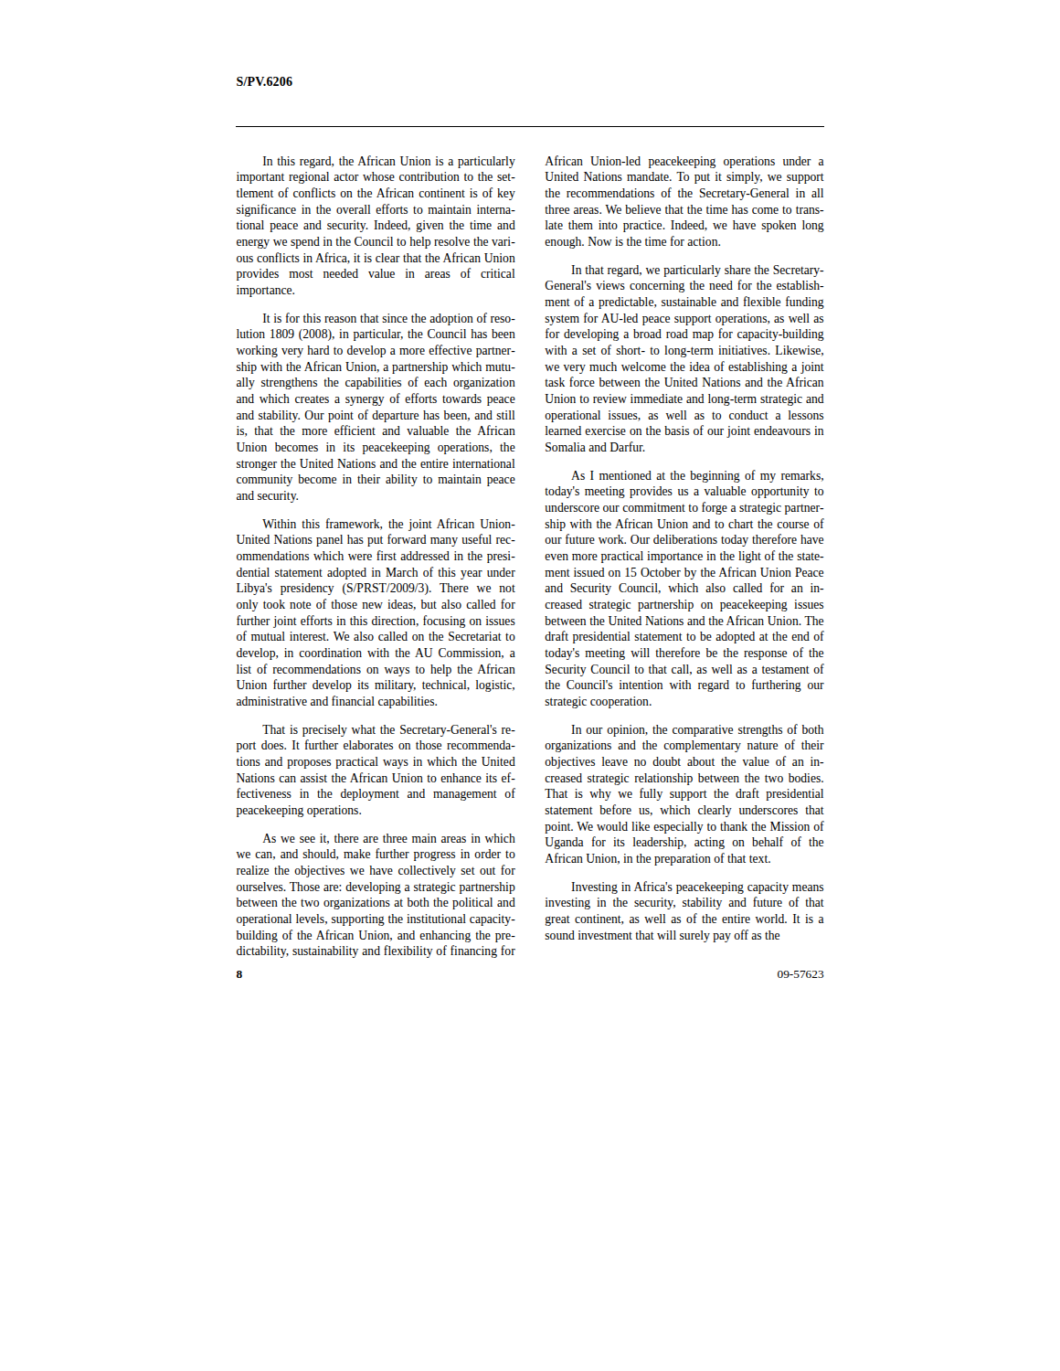S/PV.6206
In this regard, the African Union is a particularly important regional actor whose contribution to the settlement of conflicts on the African continent is of key significance in the overall efforts to maintain international peace and security. Indeed, given the time and energy we spend in the Council to help resolve the various conflicts in Africa, it is clear that the African Union provides most needed value in areas of critical importance.
It is for this reason that since the adoption of resolution 1809 (2008), in particular, the Council has been working very hard to develop a more effective partnership with the African Union, a partnership which mutually strengthens the capabilities of each organization and which creates a synergy of efforts towards peace and stability. Our point of departure has been, and still is, that the more efficient and valuable the African Union becomes in its peacekeeping operations, the stronger the United Nations and the entire international community become in their ability to maintain peace and security.
Within this framework, the joint African Union-United Nations panel has put forward many useful recommendations which were first addressed in the presidential statement adopted in March of this year under Libya's presidency (S/PRST/2009/3). There we not only took note of those new ideas, but also called for further joint efforts in this direction, focusing on issues of mutual interest. We also called on the Secretariat to develop, in coordination with the AU Commission, a list of recommendations on ways to help the African Union further develop its military, technical, logistic, administrative and financial capabilities.
That is precisely what the Secretary-General's report does. It further elaborates on those recommendations and proposes practical ways in which the United Nations can assist the African Union to enhance its effectiveness in the deployment and management of peacekeeping operations.
As we see it, there are three main areas in which we can, and should, make further progress in order to realize the objectives we have collectively set out for ourselves. Those are: developing a strategic partnership between the two organizations at both the political and operational levels, supporting the institutional capacity-building of the African Union, and enhancing the predictability, sustainability and flexibility of financing for African Union-led peacekeeping operations under a United Nations mandate. To put it simply, we support the recommendations of the Secretary-General in all three areas. We believe that the time has come to translate them into practice. Indeed, we have spoken long enough. Now is the time for action.
In that regard, we particularly share the Secretary-General's views concerning the need for the establishment of a predictable, sustainable and flexible funding system for AU-led peace support operations, as well as for developing a broad road map for capacity-building with a set of short- to long-term initiatives. Likewise, we very much welcome the idea of establishing a joint task force between the United Nations and the African Union to review immediate and long-term strategic and operational issues, as well as to conduct a lessons learned exercise on the basis of our joint endeavours in Somalia and Darfur.
As I mentioned at the beginning of my remarks, today's meeting provides us a valuable opportunity to underscore our commitment to forge a strategic partnership with the African Union and to chart the course of our future work. Our deliberations today therefore have even more practical importance in the light of the statement issued on 15 October by the African Union Peace and Security Council, which also called for an increased strategic partnership on peacekeeping issues between the United Nations and the African Union. The draft presidential statement to be adopted at the end of today's meeting will therefore be the response of the Security Council to that call, as well as a testament of the Council's intention with regard to furthering our strategic cooperation.
In our opinion, the comparative strengths of both organizations and the complementary nature of their objectives leave no doubt about the value of an increased strategic relationship between the two bodies. That is why we fully support the draft presidential statement before us, which clearly underscores that point. We would like especially to thank the Mission of Uganda for its leadership, acting on behalf of the African Union, in the preparation of that text.
Investing in Africa's peacekeeping capacity means investing in the security, stability and future of that great continent, as well as of the entire world. It is a sound investment that will surely pay off as the
8 09-57623